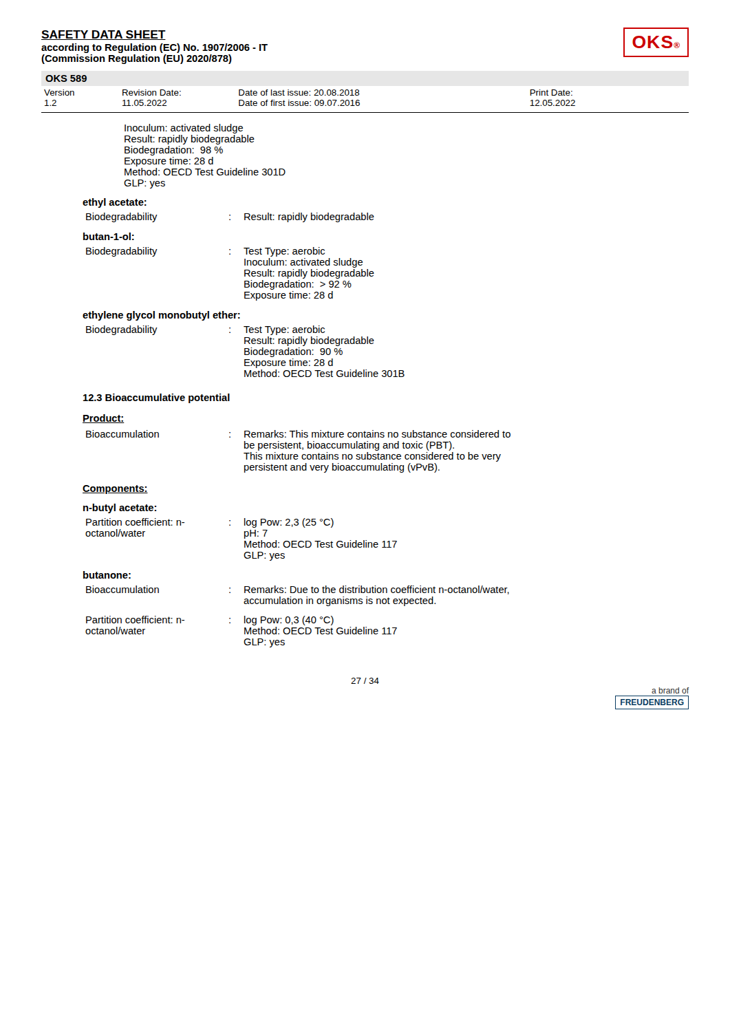OKS®
SAFETY DATA SHEET
according to Regulation (EC) No. 1907/2006 - IT
(Commission Regulation (EU) 2020/878)
OKS 589
| Version 1.2 | Revision Date: 11.05.2022 | Date of last issue: 20.08.2018 Date of first issue: 09.07.2016 | Print Date: 12.05.2022 |
Inoculum: activated sludge
Result: rapidly biodegradable
Biodegradation: 98 %
Exposure time: 28 d
Method: OECD Test Guideline 301D
GLP: yes
ethyl acetate:
| Biodegradability | : | Result: rapidly biodegradable |
butan-1-ol:
| Biodegradability | : | Test Type: aerobic Inoculum: activated sludge Result: rapidly biodegradable Biodegradation: > 92 % Exposure time: 28 d |
ethylene glycol monobutyl ether:
| Biodegradability | : | Test Type: aerobic Result: rapidly biodegradable Biodegradation: 90 % Exposure time: 28 d Method: OECD Test Guideline 301B |
12.3 Bioaccumulative potential
Product:
| Bioaccumulation | : | Remarks: This mixture contains no substance considered to be persistent, bioaccumulating and toxic (PBT). This mixture contains no substance considered to be very persistent and very bioaccumulating (vPvB). |
Components:
n-butyl acetate:
| Partition coefficient: n- octanol/water | : | log Pow: 2,3 (25 °C) pH: 7 Method: OECD Test Guideline 117 GLP: yes |
butanone:
| Bioaccumulation | : | Remarks: Due to the distribution coefficient n-octanol/water, accumulation in organisms is not expected. |
| Partition coefficient: n- octanol/water | : | log Pow: 0,3 (40 °C) Method: OECD Test Guideline 117 GLP: yes |
27 / 34
a brand of
FREUDENBERG